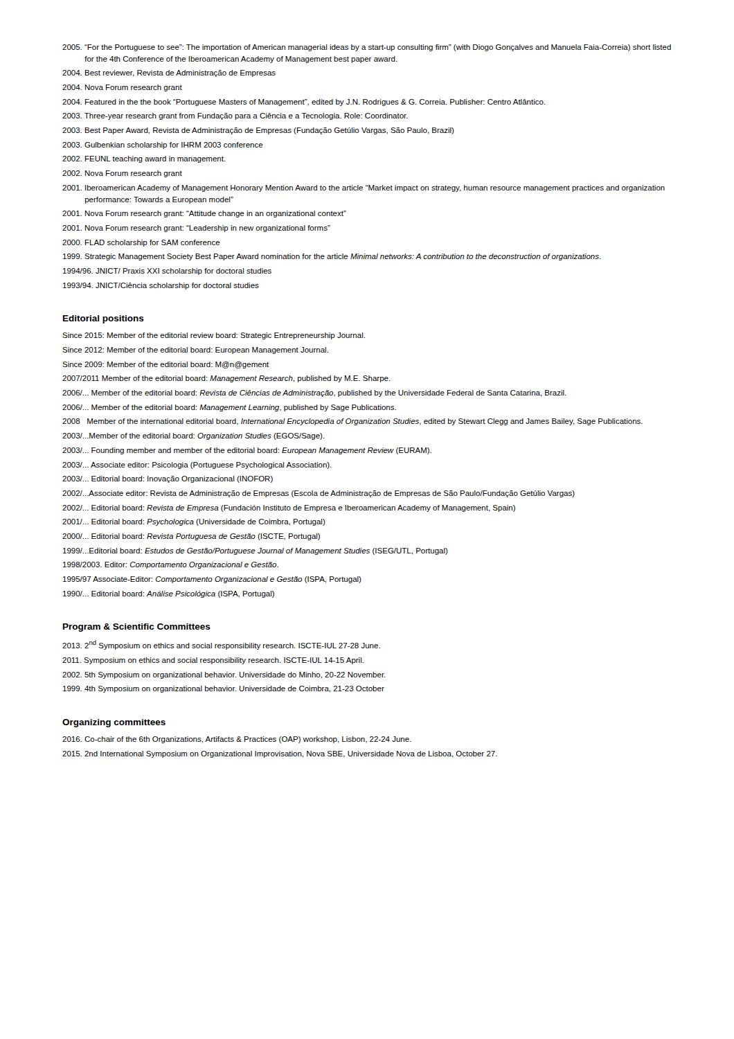2005. “For the Portuguese to see”: The importation of American managerial ideas by a start-up consulting firm” (with Diogo Gonçalves and Manuela Faia-Correia) short listed for the 4th Conference of the Iberoamerican Academy of Management best paper award.
2004. Best reviewer, Revista de Administração de Empresas
2004. Nova Forum research grant
2004. Featured in the the book “Portuguese Masters of Management”, edited by J.N. Rodrigues & G. Correia. Publisher: Centro Atlântico.
2003. Three-year research grant from Fundação para a Ciência e a Tecnologia. Role: Coordinator.
2003. Best Paper Award, Revista de Administração de Empresas (Fundação Getúlio Vargas, São Paulo, Brazil)
2003. Gulbenkian scholarship for IHRM 2003 conference
2002. FEUNL teaching award in management.
2002. Nova Forum research grant
2001. Iberoamerican Academy of Management Honorary Mention Award to the article “Market impact on strategy, human resource management practices and organization performance: Towards a European model”
2001. Nova Forum research grant: “Attitude change in an organizational context”
2001. Nova Forum research grant: “Leadership in new organizational forms”
2000. FLAD scholarship for SAM conference
1999. Strategic Management Society Best Paper Award nomination for the article Minimal networks: A contribution to the deconstruction of organizations.
1994/96. JNICT/ Praxis XXI scholarship for doctoral studies
1993/94. JNICT/Ciência scholarship for doctoral studies
Editorial positions
Since 2015: Member of the editorial review board: Strategic Entrepreneurship Journal.
Since 2012: Member of the editorial board: European Management Journal.
Since 2009: Member of the editorial board: M@n@gement
2007/2011 Member of the editorial board: Management Research, published by M.E. Sharpe.
2006/... Member of the editorial board: Revista de Ciências de Administração, published by the Universidade Federal de Santa Catarina, Brazil.
2006/... Member of the editorial board: Management Learning, published by Sage Publications.
2008 Member of the international editorial board, International Encyclopedia of Organization Studies, edited by Stewart Clegg and James Bailey, Sage Publications.
2003/...Member of the editorial board: Organization Studies (EGOS/Sage).
2003/... Founding member and member of the editorial board: European Management Review (EURAM).
2003/... Associate editor: Psicologia (Portuguese Psychological Association).
2003/... Editorial board: Inovação Organizacional (INOFOR)
2002/...Associate editor: Revista de Administração de Empresas (Escola de Administração de Empresas de São Paulo/Fundação Getúlio Vargas)
2002/... Editorial board: Revista de Empresa (Fundación Instituto de Empresa e Iberoamerican Academy of Management, Spain)
2001/... Editorial board: Psychologica (Universidade de Coimbra, Portugal)
2000/... Editorial board: Revista Portuguesa de Gestão (ISCTE, Portugal)
1999/...Editorial board: Estudos de Gestão/Portuguese Journal of Management Studies (ISEG/UTL, Portugal)
1998/2003. Editor: Comportamento Organizacional e Gestão.
1995/97 Associate-Editor: Comportamento Organizacional e Gestão (ISPA, Portugal)
1990/... Editorial board: Análise Psicológica (ISPA, Portugal)
Program & Scientific Committees
2013. 2nd Symposium on ethics and social responsibility research. ISCTE-IUL 27-28 June.
2011. Symposium on ethics and social responsibility research. ISCTE-IUL 14-15 April.
2002. 5th Symposium on organizational behavior. Universidade do Minho, 20-22 November.
1999. 4th Symposium on organizational behavior. Universidade de Coimbra, 21-23 October
Organizing committees
2016. Co-chair of the 6th Organizations, Artifacts & Practices (OAP) workshop, Lisbon, 22-24 June.
2015. 2nd International Symposium on Organizational Improvisation, Nova SBE, Universidade Nova de Lisboa, October 27.